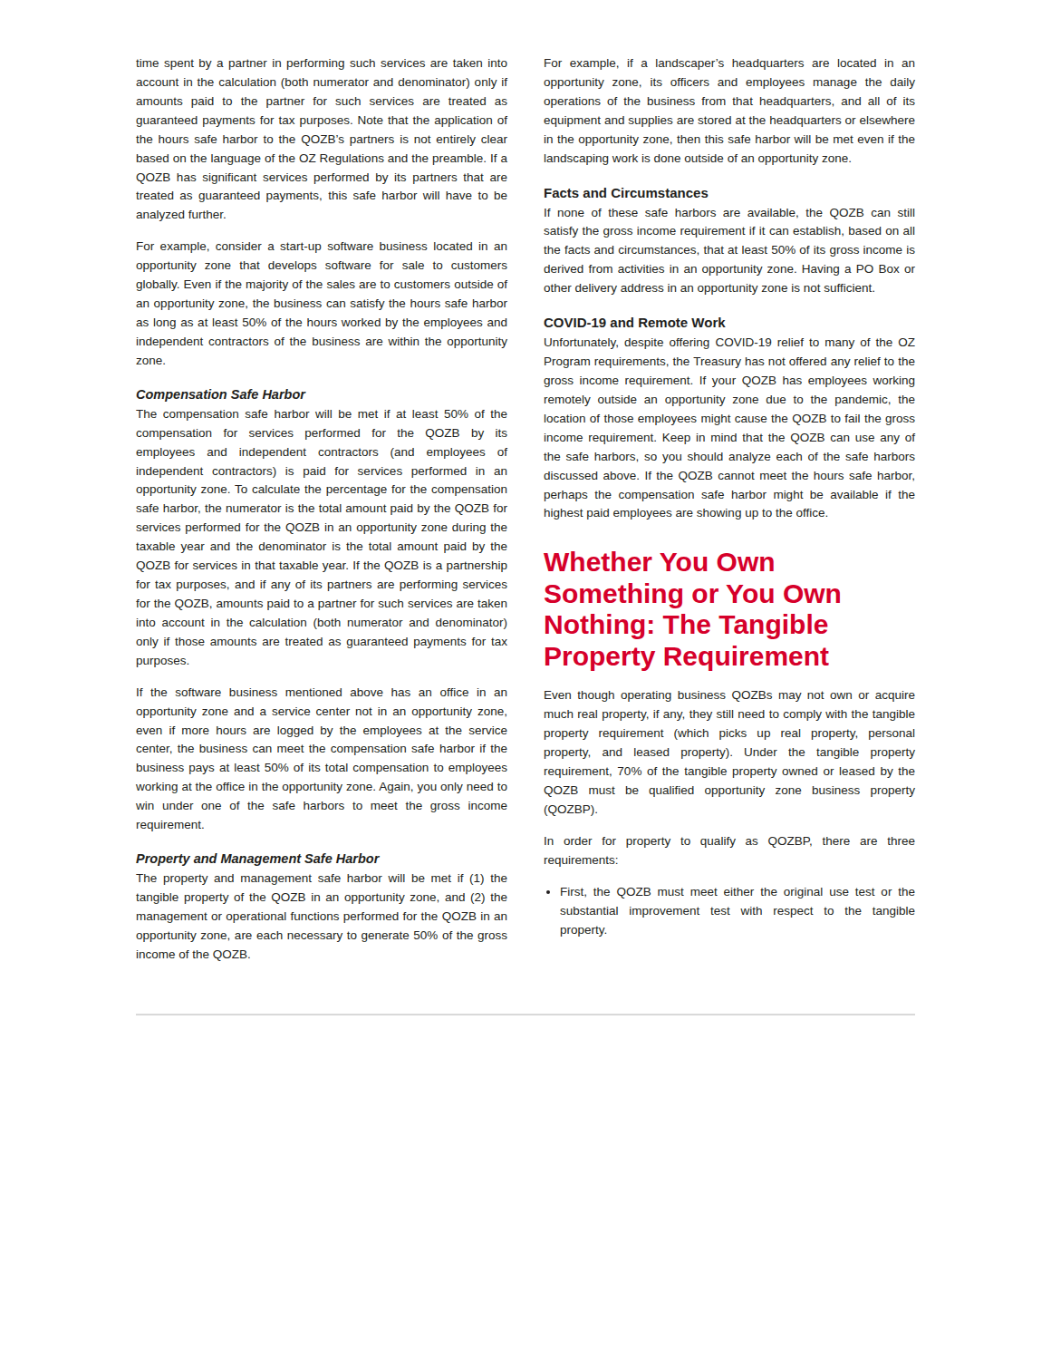time spent by a partner in performing such services are taken into account in the calculation (both numerator and denominator) only if amounts paid to the partner for such services are treated as guaranteed payments for tax purposes. Note that the application of the hours safe harbor to the QOZB’s partners is not entirely clear based on the language of the OZ Regulations and the preamble. If a QOZB has significant services performed by its partners that are treated as guaranteed payments, this safe harbor will have to be analyzed further.
For example, consider a start-up software business located in an opportunity zone that develops software for sale to customers globally. Even if the majority of the sales are to customers outside of an opportunity zone, the business can satisfy the hours safe harbor as long as at least 50% of the hours worked by the employees and independent contractors of the business are within the opportunity zone.
Compensation Safe Harbor
The compensation safe harbor will be met if at least 50% of the compensation for services performed for the QOZB by its employees and independent contractors (and employees of independent contractors) is paid for services performed in an opportunity zone. To calculate the percentage for the compensation safe harbor, the numerator is the total amount paid by the QOZB for services performed for the QOZB in an opportunity zone during the taxable year and the denominator is the total amount paid by the QOZB for services in that taxable year. If the QOZB is a partnership for tax purposes, and if any of its partners are performing services for the QOZB, amounts paid to a partner for such services are taken into account in the calculation (both numerator and denominator) only if those amounts are treated as guaranteed payments for tax purposes.
If the software business mentioned above has an office in an opportunity zone and a service center not in an opportunity zone, even if more hours are logged by the employees at the service center, the business can meet the compensation safe harbor if the business pays at least 50% of its total compensation to employees working at the office in the opportunity zone. Again, you only need to win under one of the safe harbors to meet the gross income requirement.
Property and Management Safe Harbor
The property and management safe harbor will be met if (1) the tangible property of the QOZB in an opportunity zone, and (2) the management or operational functions performed for the QOZB in an opportunity zone, are each necessary to generate 50% of the gross income of the QOZB.
For example, if a landscaper’s headquarters are located in an opportunity zone, its officers and employees manage the daily operations of the business from that headquarters, and all of its equipment and supplies are stored at the headquarters or elsewhere in the opportunity zone, then this safe harbor will be met even if the landscaping work is done outside of an opportunity zone.
Facts and Circumstances
If none of these safe harbors are available, the QOZB can still satisfy the gross income requirement if it can establish, based on all the facts and circumstances, that at least 50% of its gross income is derived from activities in an opportunity zone. Having a PO Box or other delivery address in an opportunity zone is not sufficient.
COVID-19 and Remote Work
Unfortunately, despite offering COVID-19 relief to many of the OZ Program requirements, the Treasury has not offered any relief to the gross income requirement. If your QOZB has employees working remotely outside an opportunity zone due to the pandemic, the location of those employees might cause the QOZB to fail the gross income requirement. Keep in mind that the QOZB can use any of the safe harbors, so you should analyze each of the safe harbors discussed above. If the QOZB cannot meet the hours safe harbor, perhaps the compensation safe harbor might be available if the highest paid employees are showing up to the office.
Whether You Own Something or You Own Nothing: The Tangible Property Requirement
Even though operating business QOZBs may not own or acquire much real property, if any, they still need to comply with the tangible property requirement (which picks up real property, personal property, and leased property). Under the tangible property requirement, 70% of the tangible property owned or leased by the QOZB must be qualified opportunity zone business property (QOZBP).
In order for property to qualify as QOZBP, there are three requirements:
First, the QOZB must meet either the original use test or the substantial improvement test with respect to the tangible property.